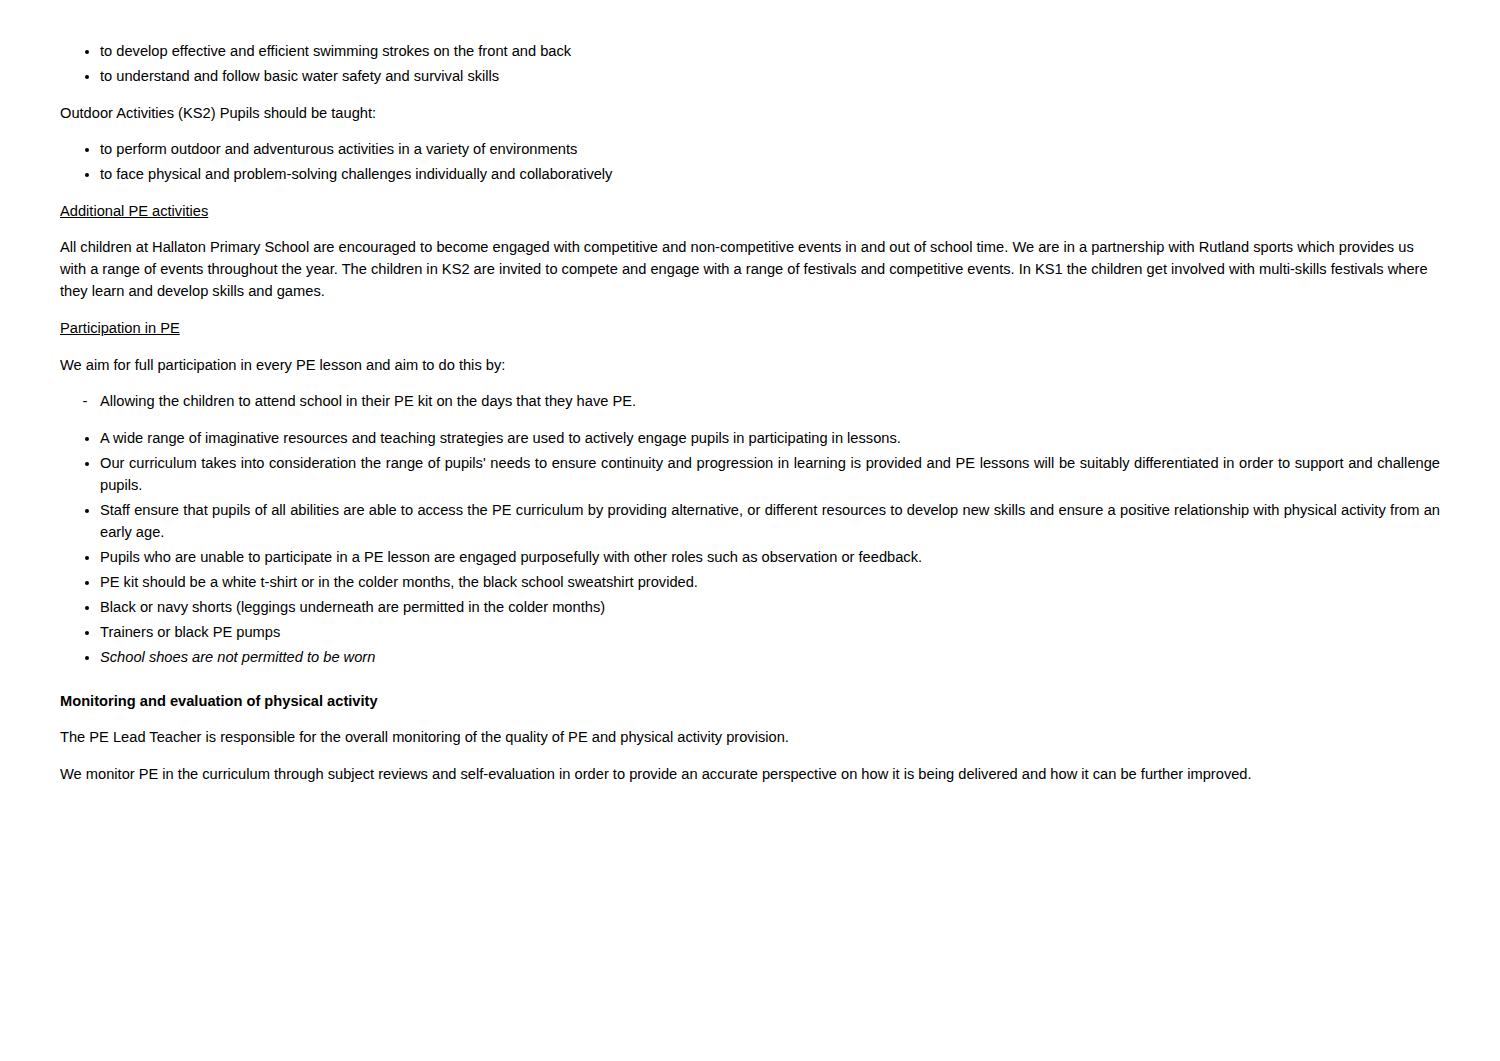to develop effective and efficient swimming strokes on the front and back
to understand and follow basic water safety and survival skills
Outdoor Activities (KS2) Pupils should be taught:
to perform outdoor and adventurous activities in a variety of environments
to face physical and problem-solving challenges individually and collaboratively
Additional PE activities
All children at Hallaton Primary School are encouraged to become engaged with competitive and non-competitive events in and out of school time. We are in a partnership with Rutland sports which provides us with a range of events throughout the year. The children in KS2 are invited to compete and engage with a range of festivals and competitive events. In KS1 the children get involved with multi-skills festivals where they learn and develop skills and games.
Participation in PE
We aim for full participation in every PE lesson and aim to do this by:
Allowing the children to attend school in their PE kit on the days that they have PE.
A wide range of imaginative resources and teaching strategies are used to actively engage pupils in participating in lessons.
Our curriculum takes into consideration the range of pupils' needs to ensure continuity and progression in learning is provided and PE lessons will be suitably differentiated in order to support and challenge pupils.
Staff ensure that pupils of all abilities are able to access the PE curriculum by providing alternative, or different resources to develop new skills and ensure a positive relationship with physical activity from an early age.
Pupils who are unable to participate in a PE lesson are engaged purposefully with other roles such as observation or feedback.
PE kit should be a white t-shirt or in the colder months, the black school sweatshirt provided.
Black or navy shorts (leggings underneath are permitted in the colder months)
Trainers or black PE pumps
School shoes are not permitted to be worn
Monitoring and evaluation of physical activity
The PE Lead Teacher is responsible for the overall monitoring of the quality of PE and physical activity provision.
We monitor PE in the curriculum through subject reviews and self-evaluation in order to provide an accurate perspective on how it is being delivered and how it can be further improved.